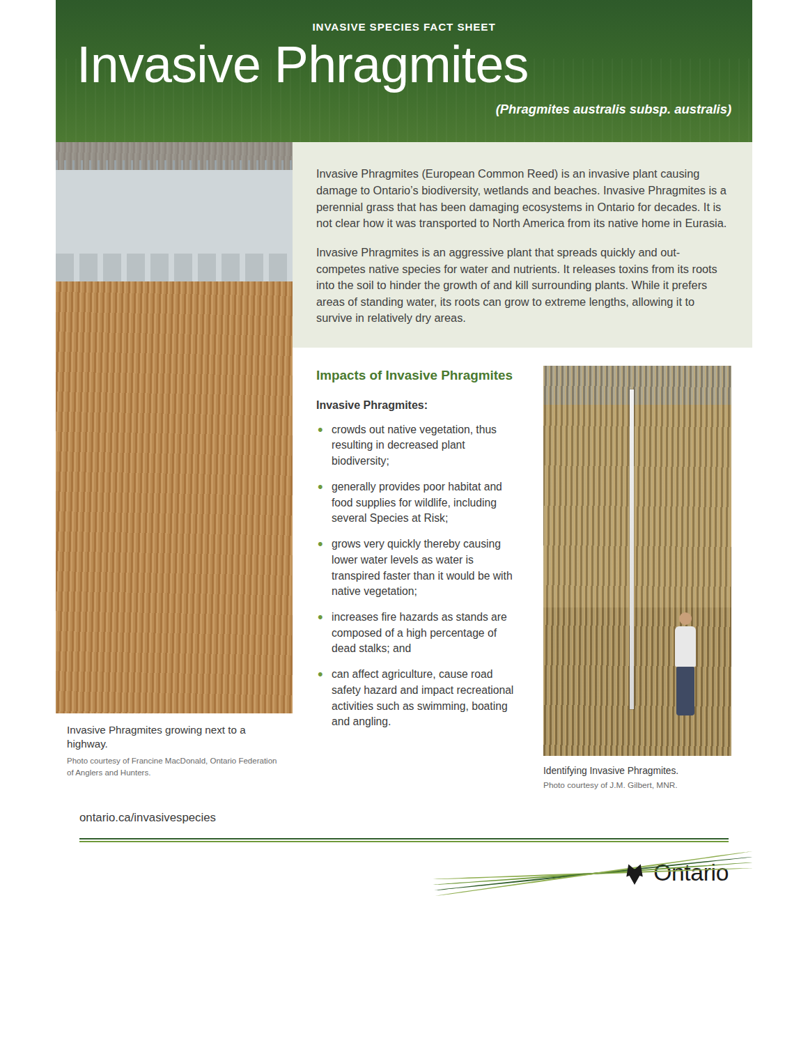INVASIVE SPECIES FACT SHEET
Invasive Phragmites
(Phragmites australis subsp. australis)
Invasive Phragmites growing next to a highway. Photo courtesy of Francine MacDonald, Ontario Federation of Anglers and Hunters.
Invasive Phragmites (European Common Reed) is an invasive plant causing damage to Ontario’s biodiversity, wetlands and beaches. Invasive Phragmites is a perennial grass that has been damaging ecosystems in Ontario for decades. It is not clear how it was transported to North America from its native home in Eurasia.
Invasive Phragmites is an aggressive plant that spreads quickly and out-competes native species for water and nutrients. It releases toxins from its roots into the soil to hinder the growth of and kill surrounding plants. While it prefers areas of standing water, its roots can grow to extreme lengths, allowing it to survive in relatively dry areas.
Impacts of Invasive Phragmites
Invasive Phragmites:
crowds out native vegetation, thus resulting in decreased plant biodiversity;
generally provides poor habitat and food supplies for wildlife, including several Species at Risk;
grows very quickly thereby causing lower water levels as water is transpired faster than it would be with native vegetation;
increases fire hazards as stands are composed of a high percentage of dead stalks; and
can affect agriculture, cause road safety hazard and impact recreational activities such as swimming, boating and angling.
Identifying Invasive Phragmites. Photo courtesy of J.M. Gilbert, MNR.
ontario.ca/invasivespecies
Ontario